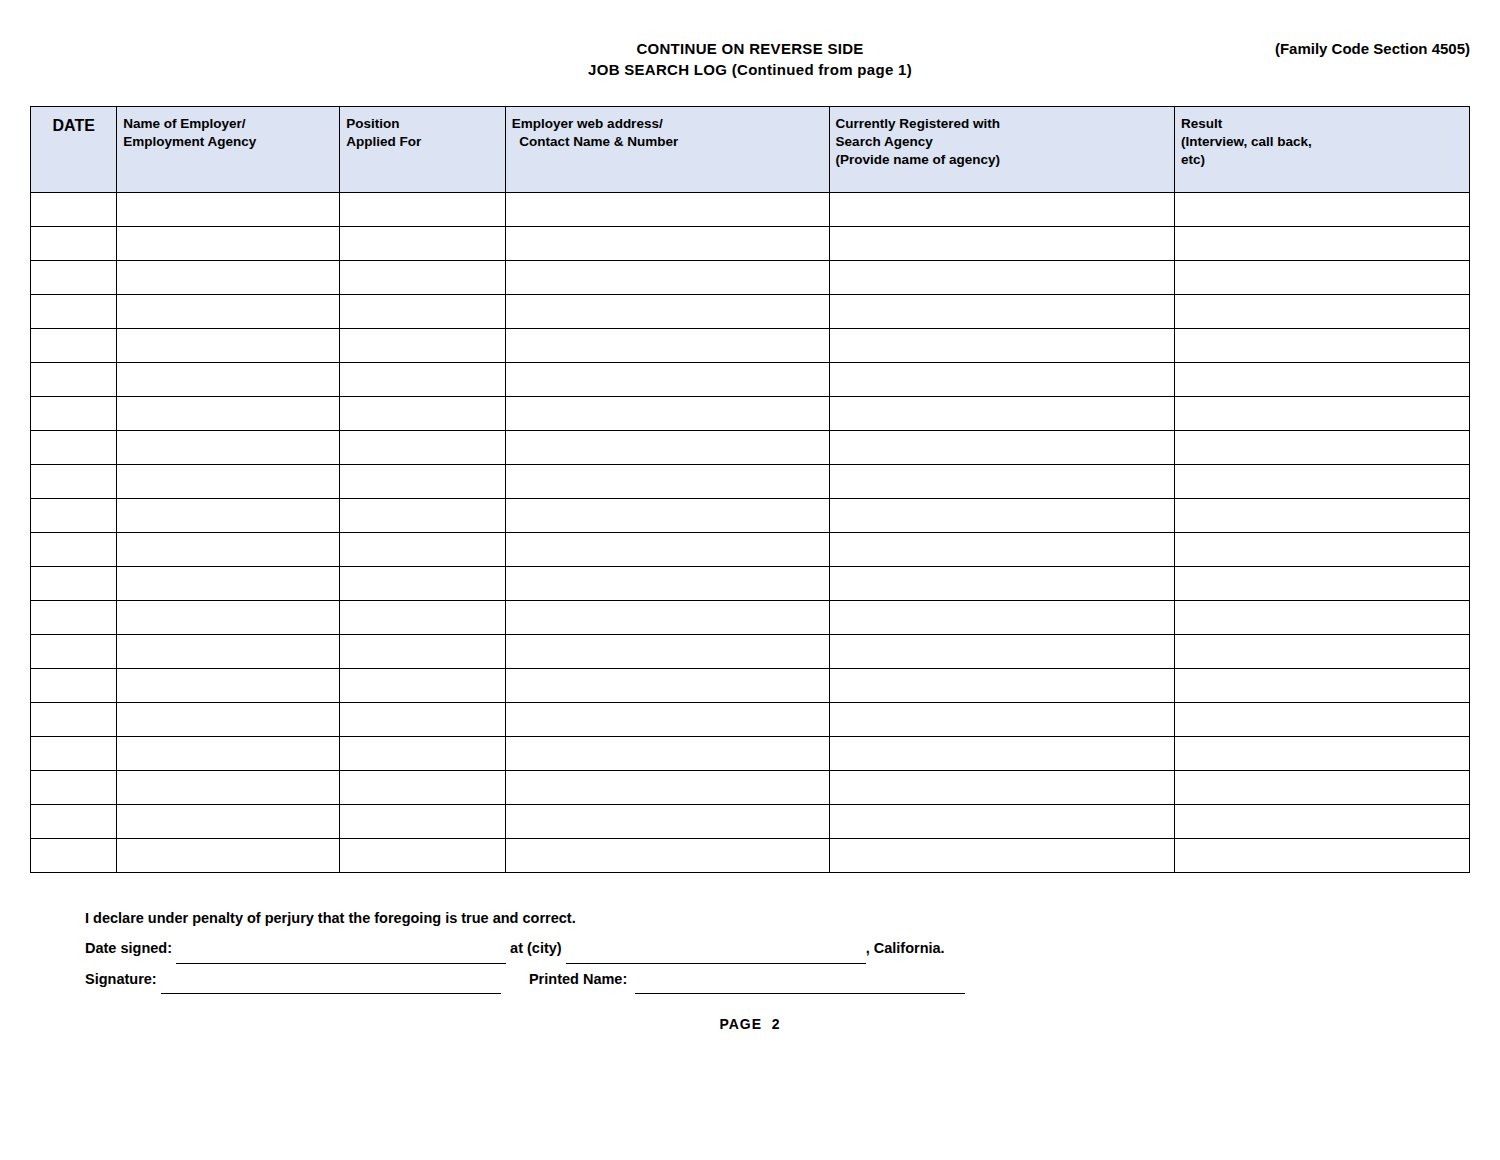CONTINUE ON REVERSE SIDE
JOB SEARCH LOG (Continued from page 1)
(Family Code Section 4505)
| DATE | Name of Employer/ Employment Agency | Position Applied For | Employer web address/ Contact Name & Number | Currently Registered with Search Agency (Provide name of agency) | Result (Interview, call back, etc) |
| --- | --- | --- | --- | --- | --- |
I declare under penalty of perjury that the foregoing is true and correct.
Date signed: at (city) , California.
Signature: Printed Name:
PAGE 2